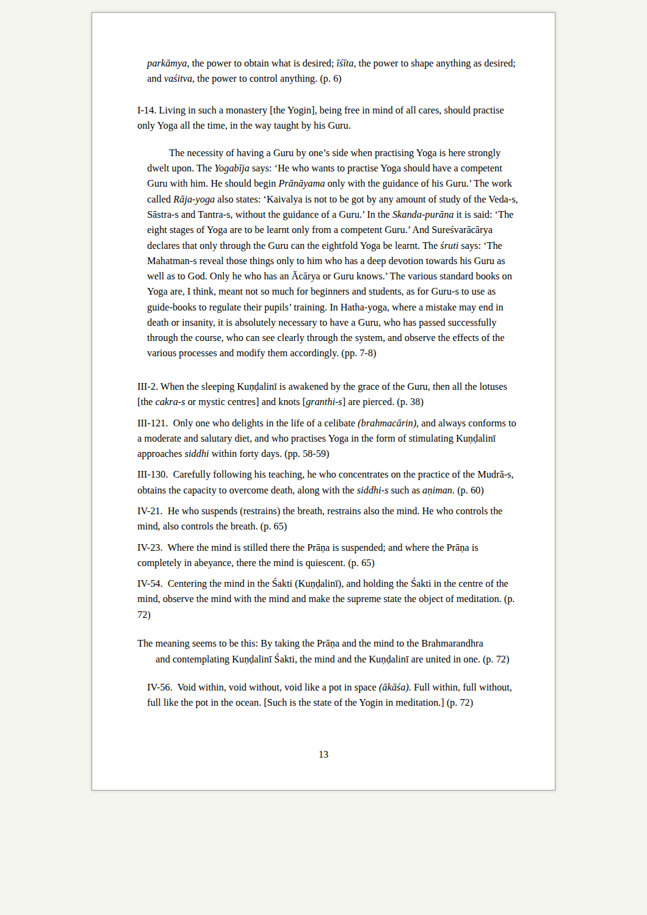parkāmya, the power to obtain what is desired; īśīta, the power to shape anything as desired; and vaśitva, the power to control anything. (p. 6)
I-14. Living in such a monastery [the Yogin], being free in mind of all cares, should practise only Yoga all the time, in the way taught by his Guru.
The necessity of having a Guru by one’s side when practising Yoga is here strongly dwelt upon. The Yogabīja says: ‘He who wants to practise Yoga should have a competent Guru with him. He should begin Prānāyama only with the guidance of his Guru.’ The work called Rāja-yoga also states: ‘Kaivalya is not to be got by any amount of study of the Veda-s, Sāstra-s and Tantra-s, without the guidance of a Guru.’ In the Skanda-purāna it is said: ‘The eight stages of Yoga are to be learnt only from a competent Guru.’ And Sureśvarācārya declares that only through the Guru can the eightfold Yoga be learnt. The śruti says: ‘The Mahatman-s reveal those things only to him who has a deep devotion towards his Guru as well as to God. Only he who has an Ācārya or Guru knows.’ The various standard books on Yoga are, I think, meant not so much for beginners and students, as for Guru-s to use as guide-books to regulate their pupils’ training. In Hatha-yoga, where a mistake may end in death or insanity, it is absolutely necessary to have a Guru, who has passed successfully through the course, who can see clearly through the system, and observe the effects of the various processes and modify them accordingly. (pp. 7-8)
III-2. When the sleeping Kuṇḍalinī is awakened by the grace of the Guru, then all the lotuses [the cakra-s or mystic centres] and knots [granthi-s] are pierced. (p. 38)
III-121. Only one who delights in the life of a celibate (brahmacārin), and always conforms to a moderate and salutary diet, and who practises Yoga in the form of stimulating Kuṇḍalinī approaches siddhi within forty days. (pp. 58-59)
III-130. Carefully following his teaching, he who concentrates on the practice of the Mudrā-s, obtains the capacity to overcome death, along with the siddhi-s such as aṇiman. (p. 60)
IV-21. He who suspends (restrains) the breath, restrains also the mind. He who controls the mind, also controls the breath. (p. 65)
IV-23. Where the mind is stilled there the Prāṇa is suspended; and where the Prāṇa is completely in abeyance, there the mind is quiescent. (p. 65)
IV-54. Centering the mind in the Śakti (Kuṇḍalinī), and holding the Śakti in the centre of the mind, observe the mind with the mind and make the supreme state the object of meditation. (p. 72)
The meaning seems to be this: By taking the Prāṇa and the mind to the Brahmarandhra
and contemplating Kuṇḍalinī Śakti, the mind and the Kuṇḍalinī are united in one. (p. 72)
IV-56. Void within, void without, void like a pot in space (ākāśa). Full within, full without, full like the pot in the ocean. [Such is the state of the Yogin in meditation.] (p. 72)
13